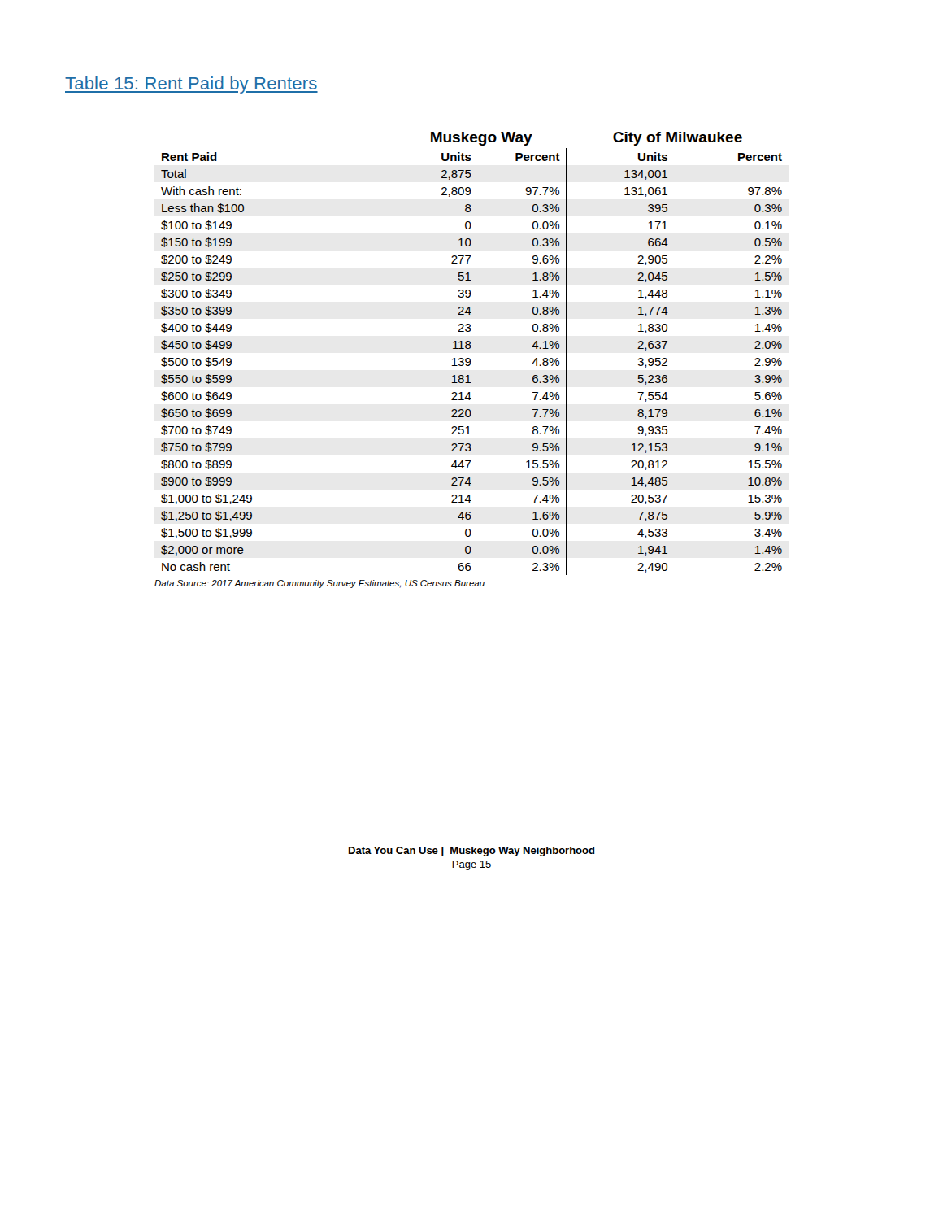Table 15: Rent Paid by Renters
| | Muskego Way | City of Milwaukee |
| --- | --- | --- |
| Rent Paid | Units | Percent | Units | Percent |
| Total | 2,875 | | 134,001 | |
| With cash rent: | 2,809 | 97.7% | 131,061 | 97.8% |
| Less than $100 | 8 | 0.3% | 395 | 0.3% |
| $100 to $149 | 0 | 0.0% | 171 | 0.1% |
| $150 to $199 | 10 | 0.3% | 664 | 0.5% |
| $200 to $249 | 277 | 9.6% | 2,905 | 2.2% |
| $250 to $299 | 51 | 1.8% | 2,045 | 1.5% |
| $300 to $349 | 39 | 1.4% | 1,448 | 1.1% |
| $350 to $399 | 24 | 0.8% | 1,774 | 1.3% |
| $400 to $449 | 23 | 0.8% | 1,830 | 1.4% |
| $450 to $499 | 118 | 4.1% | 2,637 | 2.0% |
| $500 to $549 | 139 | 4.8% | 3,952 | 2.9% |
| $550 to $599 | 181 | 6.3% | 5,236 | 3.9% |
| $600 to $649 | 214 | 7.4% | 7,554 | 5.6% |
| $650 to $699 | 220 | 7.7% | 8,179 | 6.1% |
| $700 to $749 | 251 | 8.7% | 9,935 | 7.4% |
| $750 to $799 | 273 | 9.5% | 12,153 | 9.1% |
| $800 to $899 | 447 | 15.5% | 20,812 | 15.5% |
| $900 to $999 | 274 | 9.5% | 14,485 | 10.8% |
| $1,000 to $1,249 | 214 | 7.4% | 20,537 | 15.3% |
| $1,250 to $1,499 | 46 | 1.6% | 7,875 | 5.9% |
| $1,500 to $1,999 | 0 | 0.0% | 4,533 | 3.4% |
| $2,000 or more | 0 | 0.0% | 1,941 | 1.4% |
| No cash rent | 66 | 2.3% | 2,490 | 2.2% |
Data Source: 2017 American Community Survey Estimates, US Census Bureau
Data You Can Use | Muskego Way Neighborhood Page 15